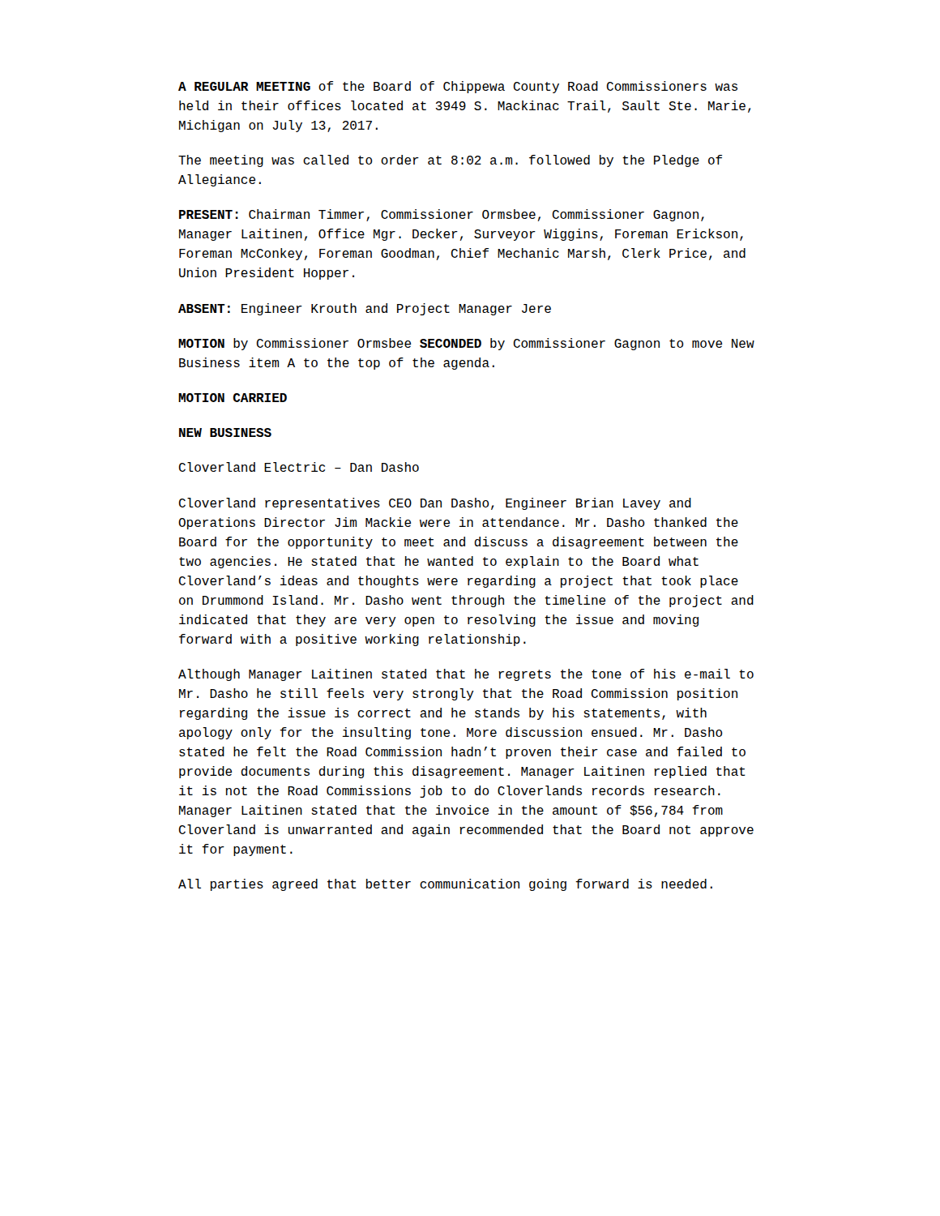A REGULAR MEETING of the Board of Chippewa County Road Commissioners was held in their offices located at 3949 S. Mackinac Trail, Sault Ste. Marie, Michigan on July 13, 2017.
The meeting was called to order at 8:02 a.m. followed by the Pledge of Allegiance.
PRESENT: Chairman Timmer, Commissioner Ormsbee, Commissioner Gagnon, Manager Laitinen, Office Mgr. Decker, Surveyor Wiggins, Foreman Erickson, Foreman McConkey, Foreman Goodman, Chief Mechanic Marsh, Clerk Price, and Union President Hopper.
ABSENT: Engineer Krouth and Project Manager Jere
MOTION by Commissioner Ormsbee SECONDED by Commissioner Gagnon to move New Business item A to the top of the agenda.
MOTION CARRIED
NEW BUSINESS
Cloverland Electric – Dan Dasho
Cloverland representatives CEO Dan Dasho, Engineer Brian Lavey and Operations Director Jim Mackie were in attendance. Mr. Dasho thanked the Board for the opportunity to meet and discuss a disagreement between the two agencies. He stated that he wanted to explain to the Board what Cloverland’s ideas and thoughts were regarding a project that took place on Drummond Island. Mr. Dasho went through the timeline of the project and indicated that they are very open to resolving the issue and moving forward with a positive working relationship.
Although Manager Laitinen stated that he regrets the tone of his e-mail to Mr. Dasho he still feels very strongly that the Road Commission position regarding the issue is correct and he stands by his statements, with apology only for the insulting tone. More discussion ensued. Mr. Dasho stated he felt the Road Commission hadn’t proven their case and failed to provide documents during this disagreement. Manager Laitinen replied that it is not the Road Commissions job to do Cloverlands records research. Manager Laitinen stated that the invoice in the amount of $56,784 from Cloverland is unwarranted and again recommended that the Board not approve it for payment.
All parties agreed that better communication going forward is needed.